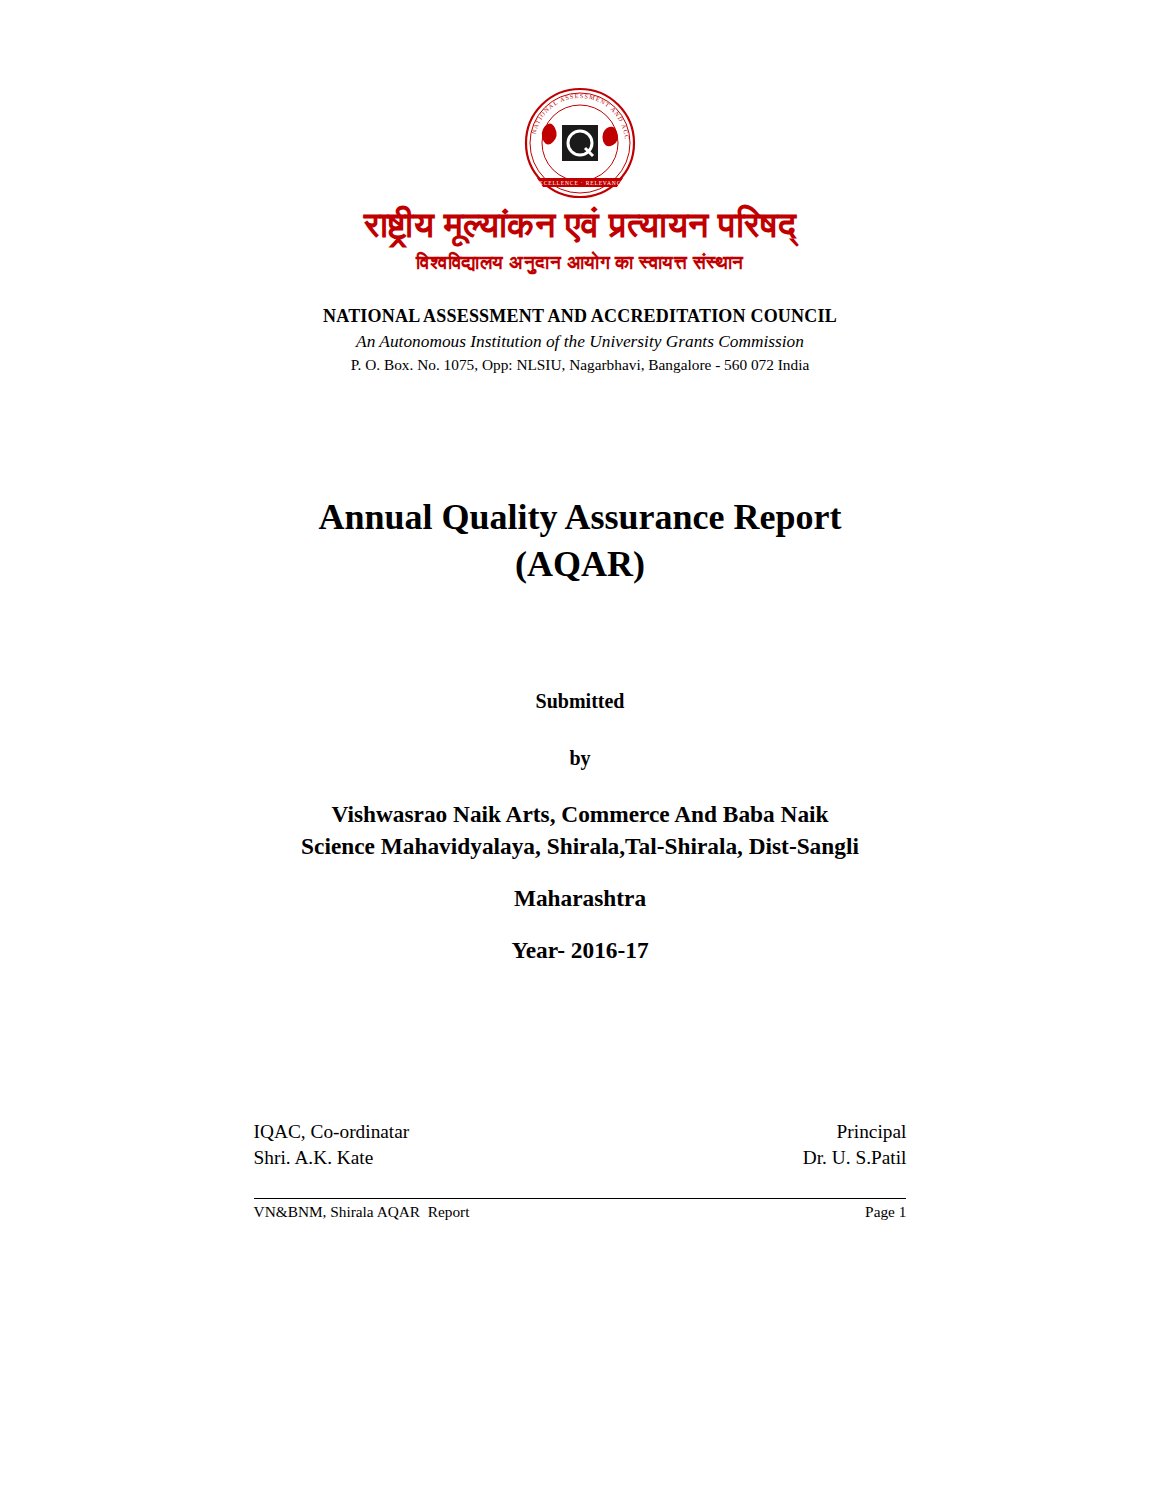NATIONAL ASSESSMENT AND ACCREDITATION EXCELLENCE · RELEVANCE
राष्ट्रीय मूल्यांकन एवं प्रत्यायन परिषद्
विश्वविद्यालय अनुदान आयोग का स्वायत्त संस्थान
NATIONAL ASSESSMENT AND ACCREDITATION COUNCIL
An Autonomous Institution of the University Grants Commission
P. O. Box. No. 1075, Opp: NLSIU, Nagarbhavi, Bangalore - 560 072 India
Annual Quality Assurance Report (AQAR)
Submitted
by
Vishwasrao Naik Arts, Commerce And Baba Naik
Science Mahavidyalaya, Shirala,Tal-Shirala, Dist-Sangli
Maharashtra
Year- 2016-17
IQAC, Co-ordinatar
Shri. A.K. Kate
Principal
Dr. U. S.Patil
VN&BNM, Shirala AQAR Report
Page 1